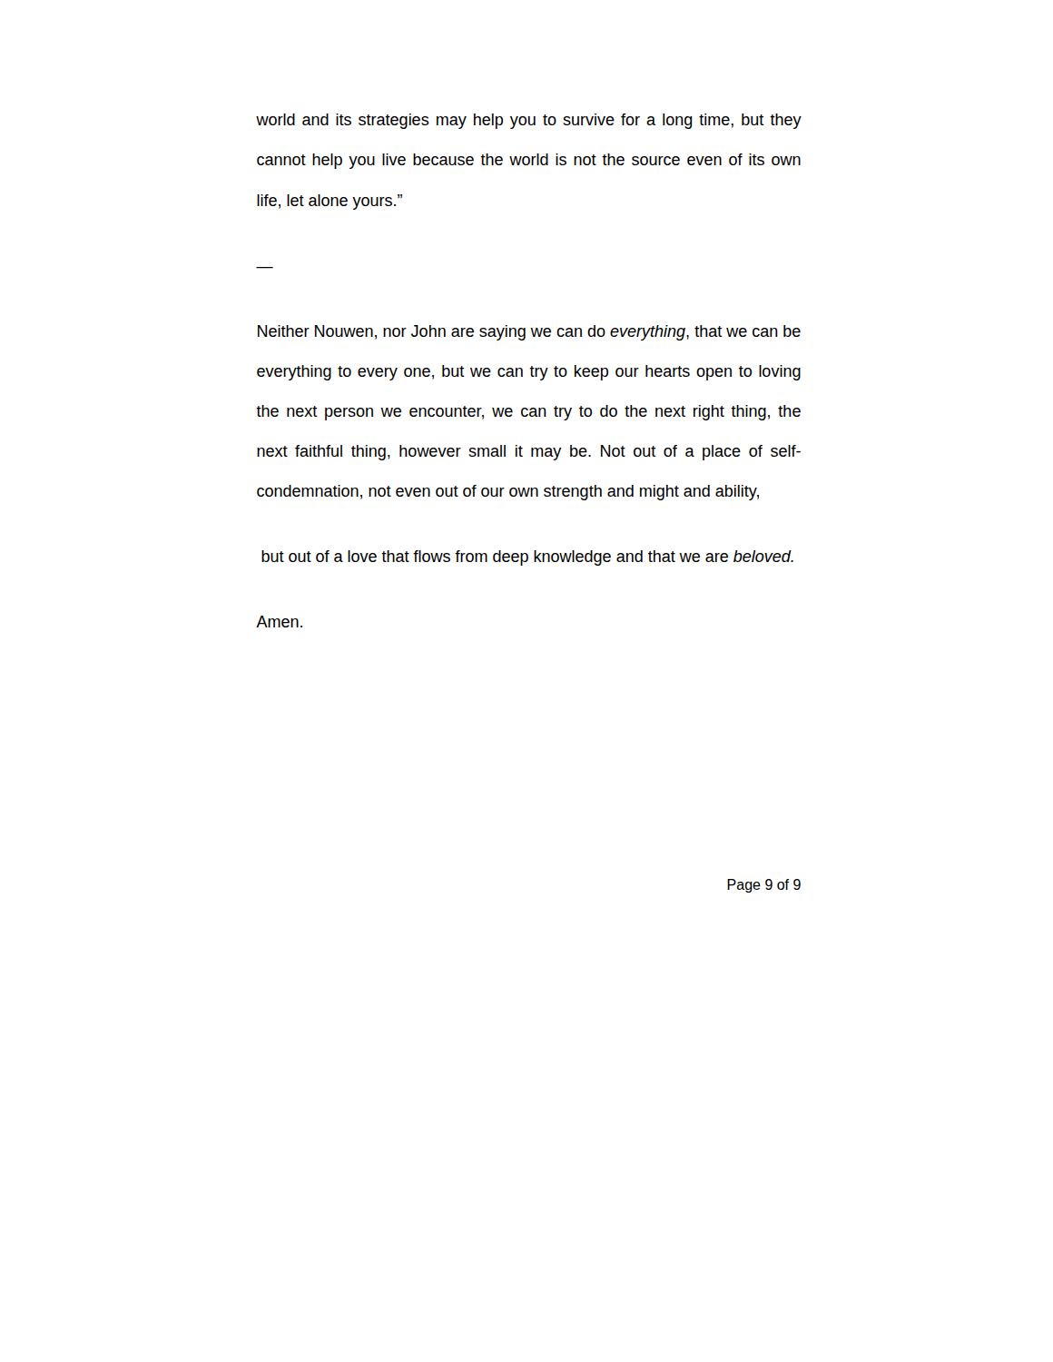world and its strategies may help you to survive for a long time, but they cannot help you live because the world is not the source even of its own life, let alone yours.”
—
Neither Nouwen, nor John are saying we can do everything, that we can be everything to every one, but we can try to keep our hearts open to loving the next person we encounter, we can try to do the next right thing, the next faithful thing, however small it may be. Not out of a place of self-condemnation, not even out of our own strength and might and ability,
but out of a love that flows from deep knowledge and that we are beloved.
Amen.
Page 9 of 9